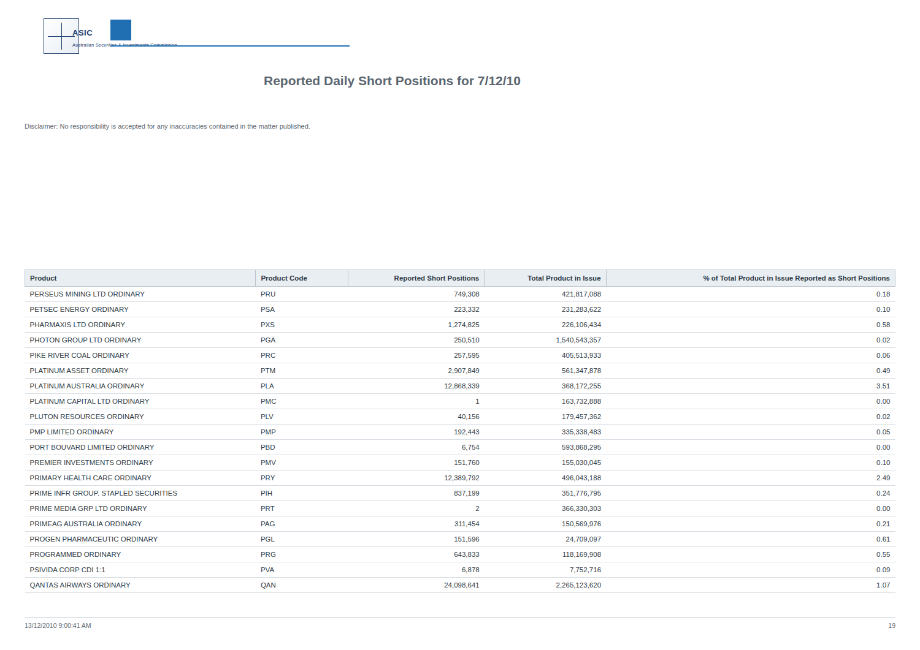ASIC
Australian Securities & Investments Commission
Reported Daily Short Positions for 7/12/10
Disclaimer: No responsibility is accepted for any inaccuracies contained in the matter published.
| Product | Product Code | Reported Short Positions | Total Product in Issue | % of Total Product in Issue Reported as Short Positions |
| --- | --- | --- | --- | --- |
| PERSEUS MINING LTD ORDINARY | PRU | 749,308 | 421,817,088 | 0.18 |
| PETSEC ENERGY ORDINARY | PSA | 223,332 | 231,283,622 | 0.10 |
| PHARMAXIS LTD ORDINARY | PXS | 1,274,825 | 226,106,434 | 0.58 |
| PHOTON GROUP LTD ORDINARY | PGA | 250,510 | 1,540,543,357 | 0.02 |
| PIKE RIVER COAL ORDINARY | PRC | 257,595 | 405,513,933 | 0.06 |
| PLATINUM ASSET ORDINARY | PTM | 2,907,849 | 561,347,878 | 0.49 |
| PLATINUM AUSTRALIA ORDINARY | PLA | 12,868,339 | 368,172,255 | 3.51 |
| PLATINUM CAPITAL LTD ORDINARY | PMC | 1 | 163,732,888 | 0.00 |
| PLUTON RESOURCES ORDINARY | PLV | 40,156 | 179,457,362 | 0.02 |
| PMP LIMITED ORDINARY | PMP | 192,443 | 335,338,483 | 0.05 |
| PORT BOUVARD LIMITED ORDINARY | PBD | 6,754 | 593,868,295 | 0.00 |
| PREMIER INVESTMENTS ORDINARY | PMV | 151,760 | 155,030,045 | 0.10 |
| PRIMARY HEALTH CARE ORDINARY | PRY | 12,389,792 | 496,043,188 | 2.49 |
| PRIME INFR GROUP. STAPLED SECURITIES | PIH | 837,199 | 351,776,795 | 0.24 |
| PRIME MEDIA GRP LTD ORDINARY | PRT | 2 | 366,330,303 | 0.00 |
| PRIMEAG AUSTRALIA ORDINARY | PAG | 311,454 | 150,569,976 | 0.21 |
| PROGEN PHARMACEUTIC ORDINARY | PGL | 151,596 | 24,709,097 | 0.61 |
| PROGRAMMED ORDINARY | PRG | 643,833 | 118,169,908 | 0.55 |
| PSIVIDA CORP CDI 1:1 | PVA | 6,878 | 7,752,716 | 0.09 |
| QANTAS AIRWAYS ORDINARY | QAN | 24,098,641 | 2,265,123,620 | 1.07 |
13/12/2010 9:00:41 AM
19